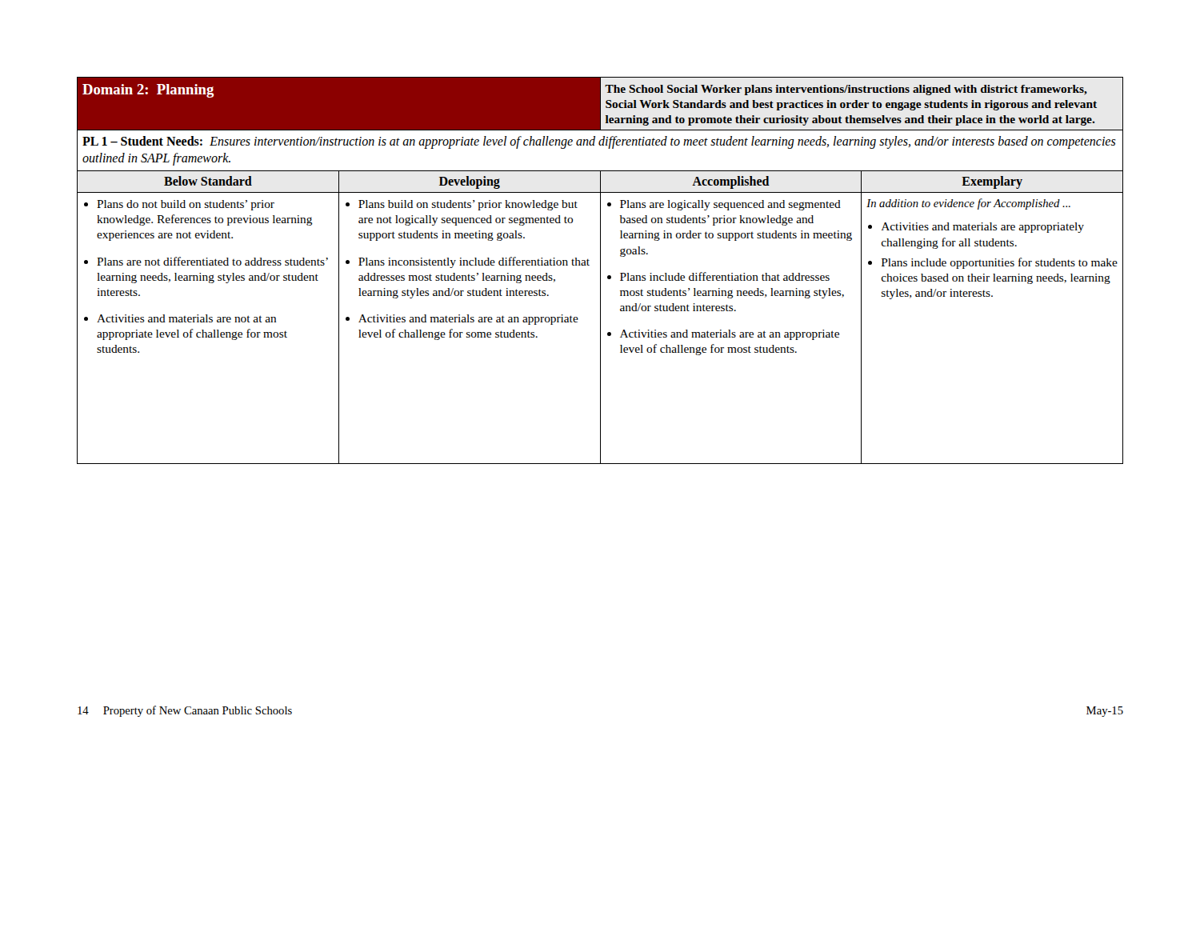| Domain 2: Planning | The School Social Worker plans interventions/instructions aligned with district frameworks, Social Work Standards and best practices in order to engage students in rigorous and relevant learning and to promote their curiosity about themselves and their place in the world at large. |
| PL 1 – Student Needs: Ensures intervention/instruction is at an appropriate level of challenge and differentiated to meet student learning needs, learning styles, and/or interests based on competencies outlined in SAPL framework. |
| Below Standard | Developing | Accomplished | Exemplary |
| Plans do not build on students’ prior knowledge. References to previous learning experiences are not evident. Plans are not differentiated to address students’ learning needs, learning styles and/or student interests. Activities and materials are not at an appropriate level of challenge for most students. | Plans build on students’ prior knowledge but are not logically sequenced or segmented to support students in meeting goals. Plans inconsistently include differentiation that addresses most students’ learning needs, learning styles and/or student interests. Activities and materials are at an appropriate level of challenge for some students. | Plans are logically sequenced and segmented based on students’ prior knowledge and learning in order to support students in meeting goals. Plans include differentiation that addresses most students’ learning needs, learning styles, and/or student interests. Activities and materials are at an appropriate level of challenge for most students. | In addition to evidence for Accomplished ... Activities and materials are appropriately challenging for all students. Plans include opportunities for students to make choices based on their learning needs, learning styles, and/or interests. |
14 Property of New Canaan Public Schools
May-15